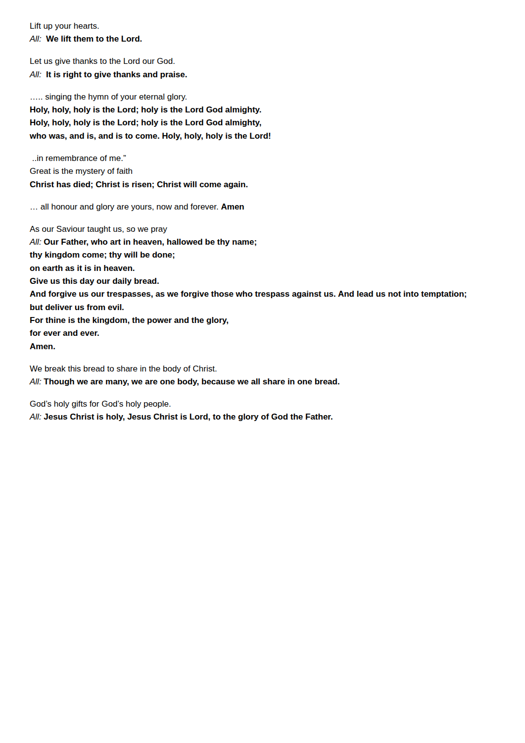Lift up your hearts.
All: We lift them to the Lord.
Let us give thanks to the Lord our God.
All: It is right to give thanks and praise.
….. singing the hymn of your eternal glory.
Holy, holy, holy is the Lord; holy is the Lord God almighty.
Holy, holy, holy is the Lord; holy is the Lord God almighty,
who was, and is, and is to come. Holy, holy, holy is the Lord!
..in remembrance of me.”
Great is the mystery of faith
Christ has died; Christ is risen; Christ will come again.
… all honour and glory are yours, now and forever. Amen
As our Saviour taught us, so we pray
All: Our Father, who art in heaven, hallowed be thy name;
thy kingdom come; thy will be done;
on earth as it is in heaven.
Give us this day our daily bread.
And forgive us our trespasses, as we forgive those who trespass against us. And lead us not into temptation;
but deliver us from evil.
For thine is the kingdom, the power and the glory,
for ever and ever.
Amen.
We break this bread to share in the body of Christ.
All: Though we are many, we are one body, because we all share in one bread.
God’s holy gifts for God’s holy people.
All: Jesus Christ is holy, Jesus Christ is Lord, to the glory of God the Father.